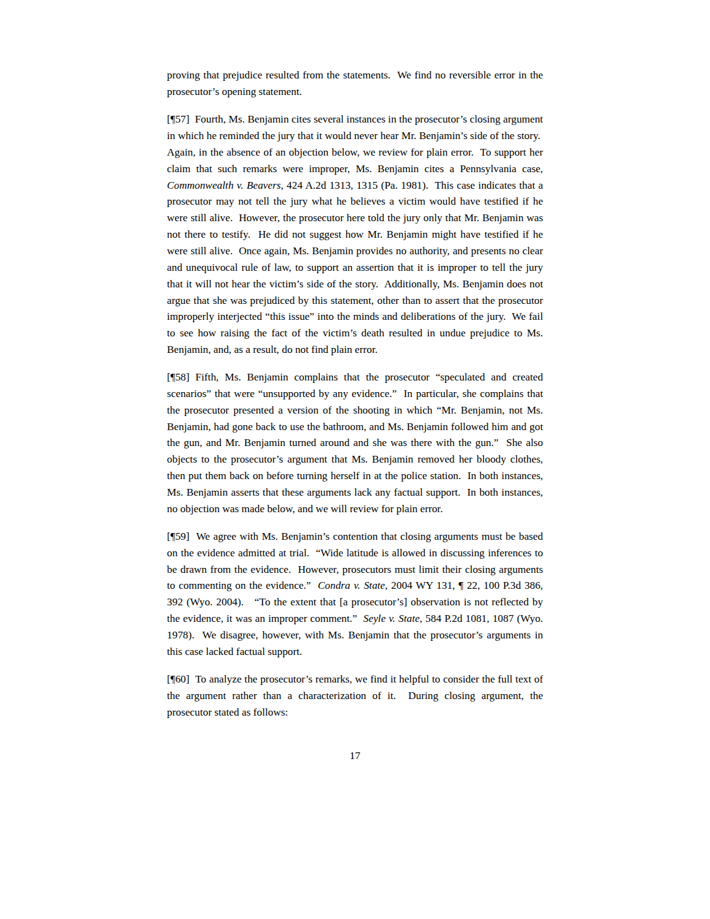proving that prejudice resulted from the statements. We find no reversible error in the prosecutor’s opening statement.
[¶57] Fourth, Ms. Benjamin cites several instances in the prosecutor’s closing argument in which he reminded the jury that it would never hear Mr. Benjamin’s side of the story. Again, in the absence of an objection below, we review for plain error. To support her claim that such remarks were improper, Ms. Benjamin cites a Pennsylvania case, Commonwealth v. Beavers, 424 A.2d 1313, 1315 (Pa. 1981). This case indicates that a prosecutor may not tell the jury what he believes a victim would have testified if he were still alive. However, the prosecutor here told the jury only that Mr. Benjamin was not there to testify. He did not suggest how Mr. Benjamin might have testified if he were still alive. Once again, Ms. Benjamin provides no authority, and presents no clear and unequivocal rule of law, to support an assertion that it is improper to tell the jury that it will not hear the victim’s side of the story. Additionally, Ms. Benjamin does not argue that she was prejudiced by this statement, other than to assert that the prosecutor improperly interjected “this issue” into the minds and deliberations of the jury. We fail to see how raising the fact of the victim’s death resulted in undue prejudice to Ms. Benjamin, and, as a result, do not find plain error.
[¶58] Fifth, Ms. Benjamin complains that the prosecutor “speculated and created scenarios” that were “unsupported by any evidence.” In particular, she complains that the prosecutor presented a version of the shooting in which “Mr. Benjamin, not Ms. Benjamin, had gone back to use the bathroom, and Ms. Benjamin followed him and got the gun, and Mr. Benjamin turned around and she was there with the gun.” She also objects to the prosecutor’s argument that Ms. Benjamin removed her bloody clothes, then put them back on before turning herself in at the police station. In both instances, Ms. Benjamin asserts that these arguments lack any factual support. In both instances, no objection was made below, and we will review for plain error.
[¶59] We agree with Ms. Benjamin’s contention that closing arguments must be based on the evidence admitted at trial. “Wide latitude is allowed in discussing inferences to be drawn from the evidence. However, prosecutors must limit their closing arguments to commenting on the evidence.” Condra v. State, 2004 WY 131, ¶ 22, 100 P.3d 386, 392 (Wyo. 2004). “To the extent that [a prosecutor’s] observation is not reflected by the evidence, it was an improper comment.” Seyle v. State, 584 P.2d 1081, 1087 (Wyo. 1978). We disagree, however, with Ms. Benjamin that the prosecutor’s arguments in this case lacked factual support.
[¶60] To analyze the prosecutor’s remarks, we find it helpful to consider the full text of the argument rather than a characterization of it. During closing argument, the prosecutor stated as follows:
17